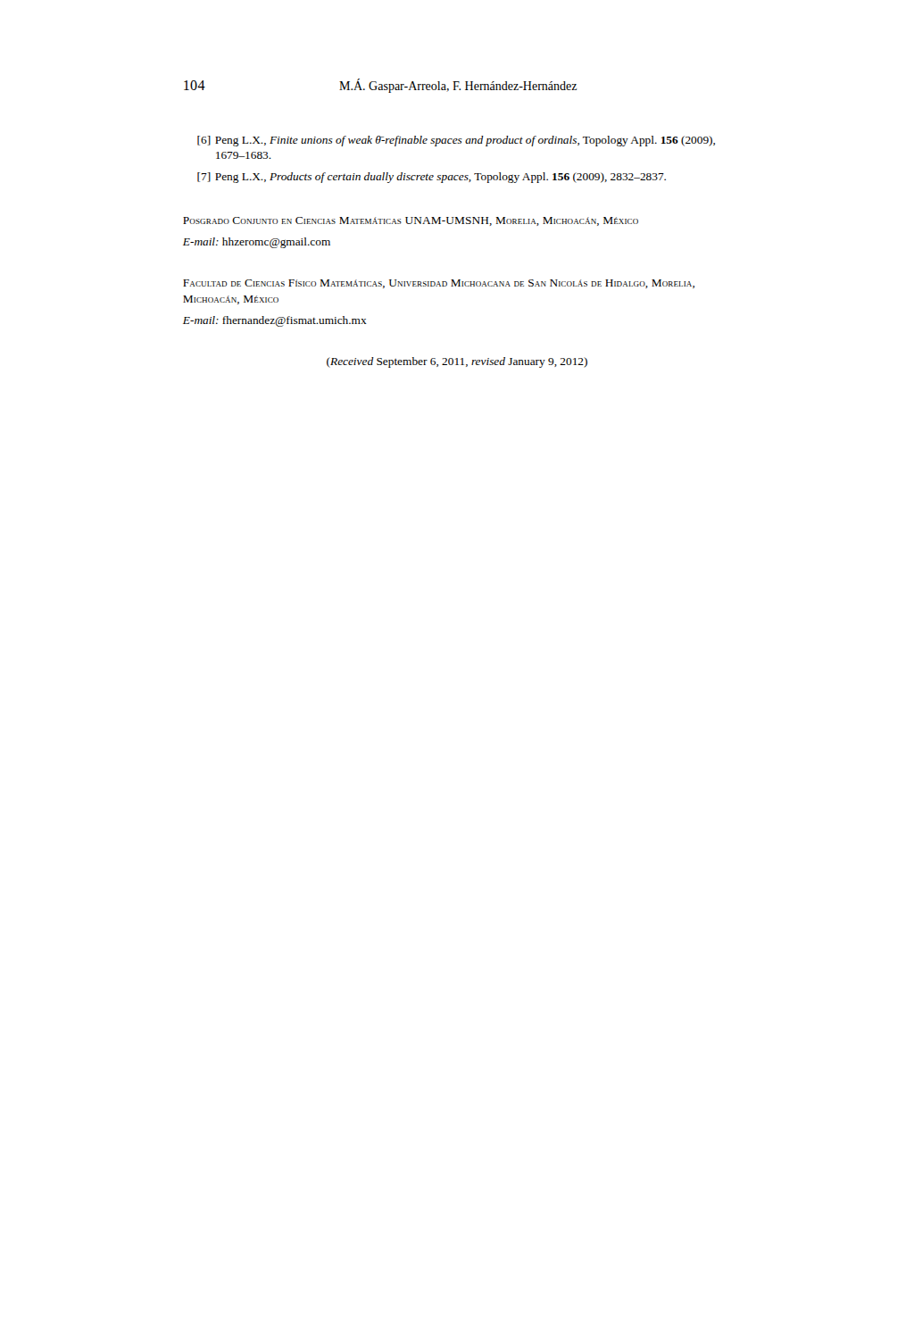104
M.Á. Gaspar-Arreola, F. Hernández-Hernández
[6] Peng L.X., Finite unions of weak θ̄-refinable spaces and product of ordinals, Topology Appl. 156 (2009), 1679–1683.
[7] Peng L.X., Products of certain dually discrete spaces, Topology Appl. 156 (2009), 2832–2837.
Posgrado Conjunto en Ciencias Matemáticas UNAM-UMSNH, Morelia, Michoacán, México
E-mail: hhzeromc@gmail.com
Facultad de Ciencias Físico Matemáticas, Universidad Michoacana de San Nicolás de Hidalgo, Morelia, Michoacán, México
E-mail: fhernandez@fismat.umich.mx
(Received September 6, 2011, revised January 9, 2012)